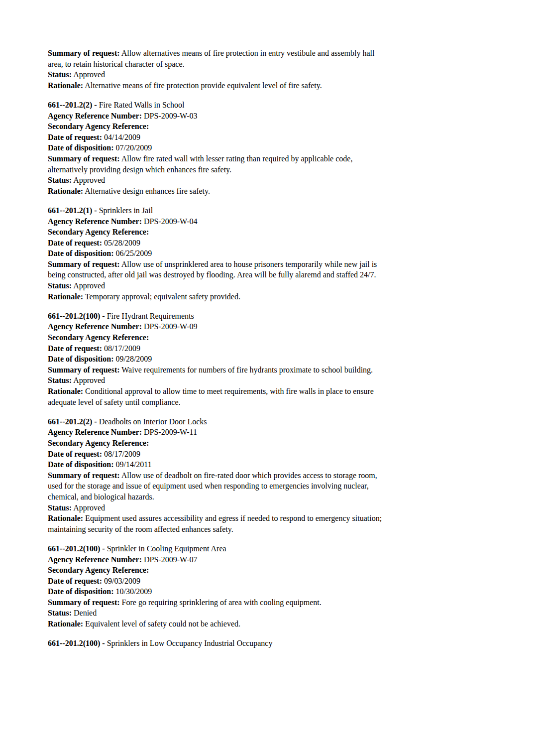Summary of request: Allow alternatives means of fire protection in entry vestibule and assembly hall area, to retain historical character of space.
Status: Approved
Rationale: Alternative means of fire protection provide equivalent level of fire safety.
661--201.2(2) - Fire Rated Walls in School
Agency Reference Number: DPS-2009-W-03
Secondary Agency Reference:
Date of request: 04/14/2009
Date of disposition: 07/20/2009
Summary of request: Allow fire rated wall with lesser rating than required by applicable code, alternatively providing design which enhances fire safety.
Status: Approved
Rationale: Alternative design enhances fire safety.
661--201.2(1) - Sprinklers in Jail
Agency Reference Number: DPS-2009-W-04
Secondary Agency Reference:
Date of request: 05/28/2009
Date of disposition: 06/25/2009
Summary of request: Allow use of unsprinklered area to house prisoners temporarily while new jail is being constructed, after old jail was destroyed by flooding. Area will be fully alaremd and staffed 24/7.
Status: Approved
Rationale: Temporary approval; equivalent safety provided.
661--201.2(100) - Fire Hydrant Requirements
Agency Reference Number: DPS-2009-W-09
Secondary Agency Reference:
Date of request: 08/17/2009
Date of disposition: 09/28/2009
Summary of request: Waive requirements for numbers of fire hydrants proximate to school building.
Status: Approved
Rationale: Conditional approval to allow time to meet requirements, with fire walls in place to ensure adequate level of safety until compliance.
661--201.2(2) - Deadbolts on Interior Door Locks
Agency Reference Number: DPS-2009-W-11
Secondary Agency Reference:
Date of request: 08/17/2009
Date of disposition: 09/14/2011
Summary of request: Allow use of deadbolt on fire-rated door which provides access to storage room, used for the storage and issue of equipment used when responding to emergencies involving nuclear, chemical, and biological hazards.
Status: Approved
Rationale: Equipment used assures accessibility and egress if needed to respond to emergency situation; maintaining security of the room affected enhances safety.
661--201.2(100) - Sprinkler in Cooling Equipment Area
Agency Reference Number: DPS-2009-W-07
Secondary Agency Reference:
Date of request: 09/03/2009
Date of disposition: 10/30/2009
Summary of request: Fore go requiring sprinklering of area with cooling equipment.
Status: Denied
Rationale: Equivalent level of safety could not be achieved.
661--201.2(100) - Sprinklers in Low Occupancy Industrial Occupancy